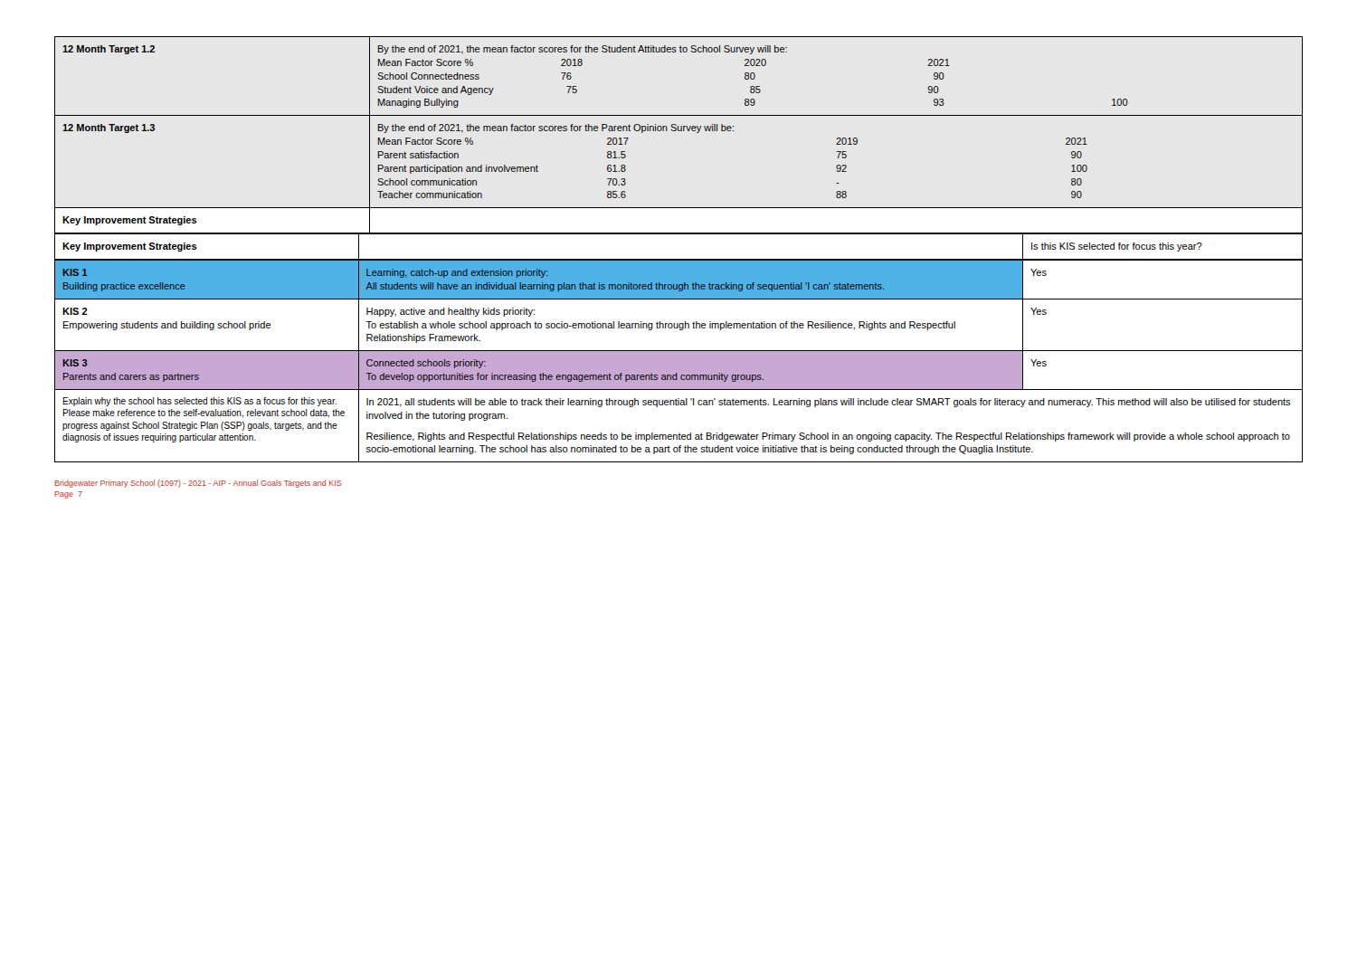| 12 Month Target 1.2 | By the end of 2021, the mean factor scores for the Student Attitudes to School Survey will be: / Mean Factor Score % / 2018 / 2020 / 2021 / / / School Connectedness / 76 / 80 / 90 / / / Student Voice and Agency / 75 / 85 / 90 / / / Managing Bullying / / 89 / 93 / 100 / |
| 12 Month Target 1.3 | By the end of 2021, the mean factor scores for the Parent Opinion Survey will be: / Mean Factor Score % / 2017 / 2019 / 2021 / / Parent satisfaction / 81.5 / 75 / 90 / / Parent participation and involvement / 61.8 / 92 / 100 / / School communication / 70.3 / - / 80 / / Teacher communication / 85.6 / 88 / 90 / |
| Key Improvement Strategies | |
| Key Improvement Strategies | | Is this KIS selected for focus this year? |
| KIS 1 Building practice excellence | Learning, catch-up and extension priority: All students will have an individual learning plan that is monitored through the tracking of sequential 'I can' statements. | Yes |
| KIS 2 Empowering students and building school pride | Happy, active and healthy kids priority: To establish a whole school approach to socio-emotional learning through the implementation of the Resilience, Rights and Respectful Relationships Framework. | Yes |
| KIS 3 Parents and carers as partners | Connected schools priority: To develop opportunities for increasing the engagement of parents and community groups. | Yes |
| Explain why the school has selected this KIS as a focus for this year. Please make reference to the self-evaluation, relevant school data, the progress against School Strategic Plan (SSP) goals, targets, and the diagnosis of issues requiring particular attention. | In 2021, all students will be able to track their learning through sequential 'I can' statements. Learning plans will include clear SMART goals for literacy and numeracy. This method will also be utilised for students involved in the tutoring program. Resilience, Rights and Respectful Relationships needs to be implemented at Bridgewater Primary School in an ongoing capacity. The Respectful Relationships framework will provide a whole school approach to socio-emotional learning. The school has also nominated to be a part of the student voice initiative that is being conducted through the Quaglia Institute. |
Bridgewater Primary School (1097) - 2021 - AIP - Annual Goals Targets and KIS
Page 7